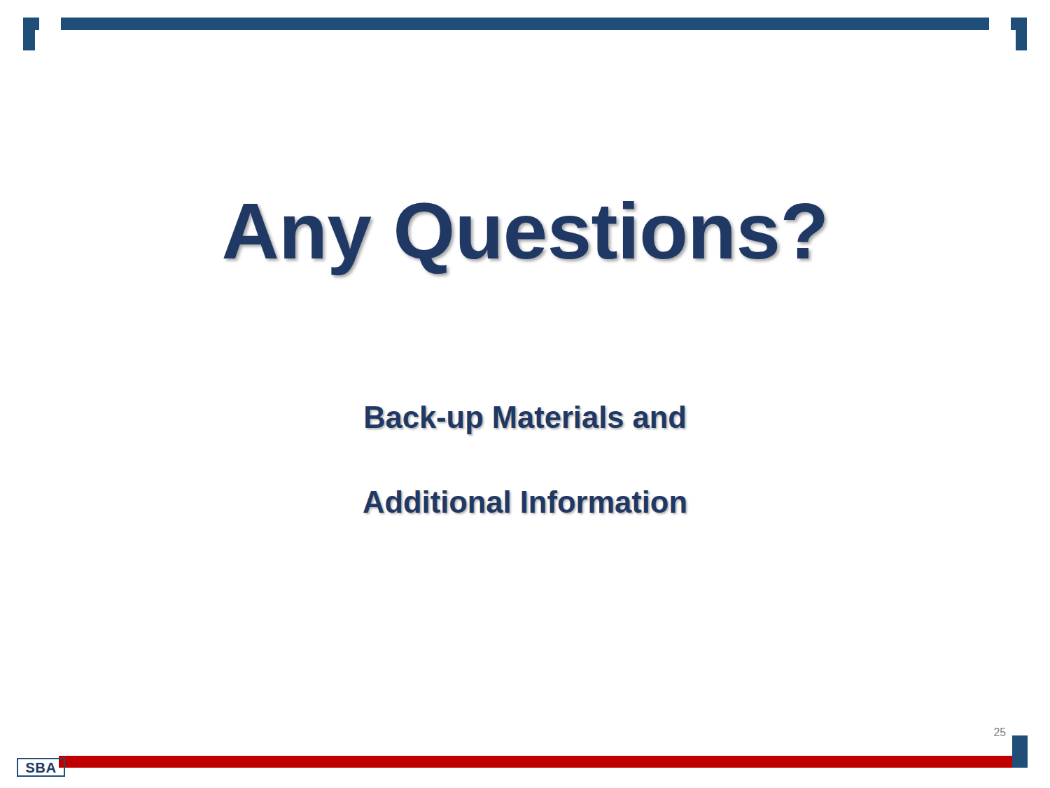Any Questions?
Back-up Materials and Additional Information
25
SBA